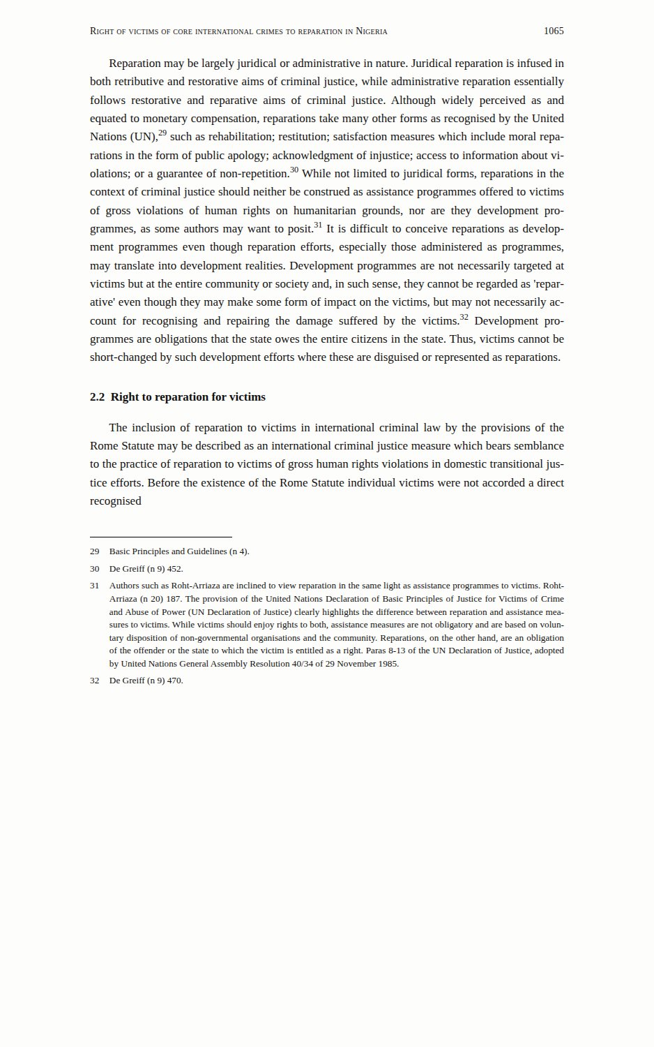Right of victims of core international crimes to reparation in Nigeria 1065
Reparation may be largely juridical or administrative in nature. Juridical reparation is infused in both retributive and restorative aims of criminal justice, while administrative reparation essentially follows restorative and reparative aims of criminal justice. Although widely perceived as and equated to monetary compensation, reparations take many other forms as recognised by the United Nations (UN),29 such as rehabilitation; restitution; satisfaction measures which include moral reparations in the form of public apology; acknowledgment of injustice; access to information about violations; or a guarantee of non-repetition.30 While not limited to juridical forms, reparations in the context of criminal justice should neither be construed as assistance programmes offered to victims of gross violations of human rights on humanitarian grounds, nor are they development programmes, as some authors may want to posit.31 It is difficult to conceive reparations as development programmes even though reparation efforts, especially those administered as programmes, may translate into development realities. Development programmes are not necessarily targeted at victims but at the entire community or society and, in such sense, they cannot be regarded as 'reparative' even though they may make some form of impact on the victims, but may not necessarily account for recognising and repairing the damage suffered by the victims.32 Development programmes are obligations that the state owes the entire citizens in the state. Thus, victims cannot be short-changed by such development efforts where these are disguised or represented as reparations.
2.2 Right to reparation for victims
The inclusion of reparation to victims in international criminal law by the provisions of the Rome Statute may be described as an international criminal justice measure which bears semblance to the practice of reparation to victims of gross human rights violations in domestic transitional justice efforts. Before the existence of the Rome Statute individual victims were not accorded a direct recognised
29
Basic Principles and Guidelines (n 4).
30
De Greiff (n 9) 452.
31
Authors such as Roht-Arriaza are inclined to view reparation in the same light as assistance programmes to victims. Roht-Arriaza (n 20) 187. The provision of the United Nations Declaration of Basic Principles of Justice for Victims of Crime and Abuse of Power (UN Declaration of Justice) clearly highlights the difference between reparation and assistance measures to victims. While victims should enjoy rights to both, assistance measures are not obligatory and are based on voluntary disposition of non-governmental organisations and the community. Reparations, on the other hand, are an obligation of the offender or the state to which the victim is entitled as a right. Paras 8-13 of the UN Declaration of Justice, adopted by United Nations General Assembly Resolution 40/34 of 29 November 1985.
32
De Greiff (n 9) 470.